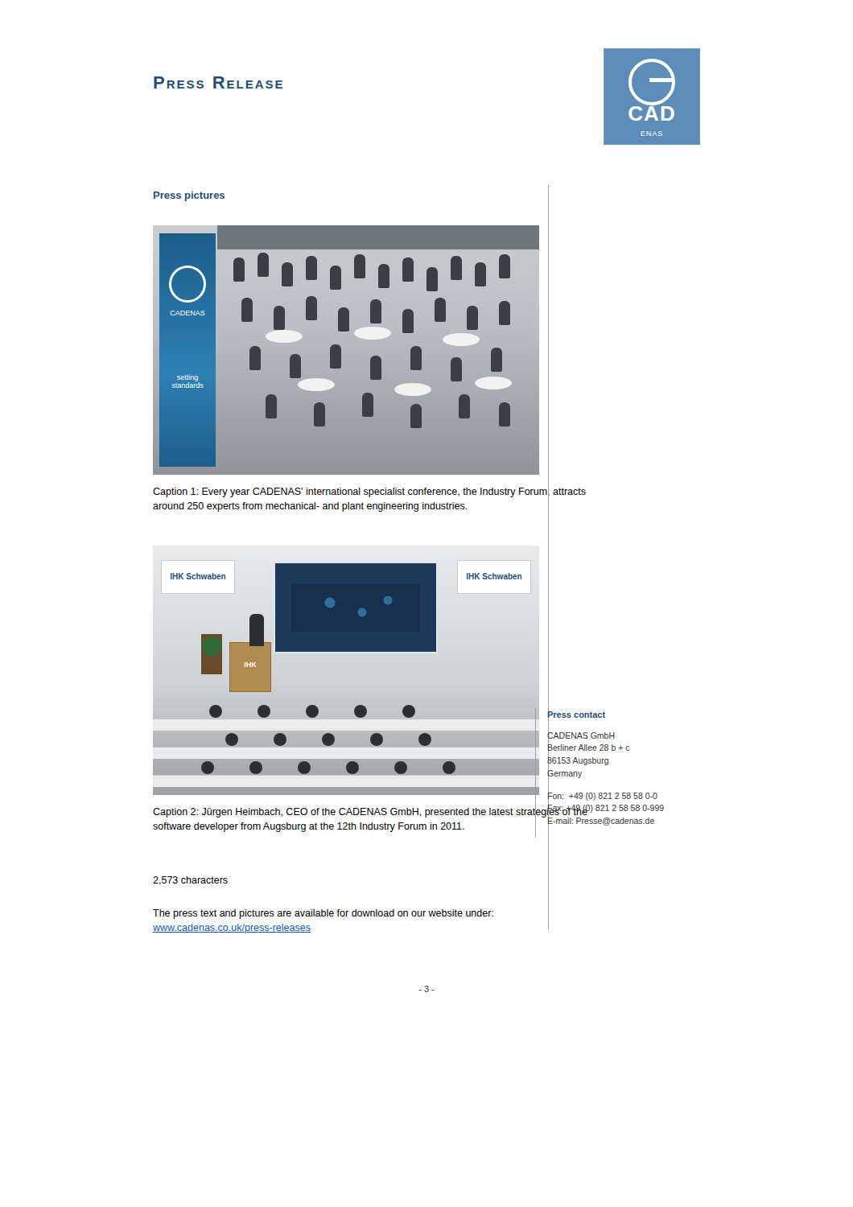Press Release
CAD
ENAS
Press pictures
CADENAS
setting
standards
Caption 1: Every year CADENAS' international specialist conference, the Industry Forum, attracts around 250 experts from mechanical- and plant engineering industries.
IHK Schwaben
IHK Schwaben
IHK
Caption 2: Jürgen Heimbach, CEO of the CADENAS GmbH, presented the latest strategies of the software developer from Augsburg at the 12th Industry Forum in 2011.
2,573 characters
The press text and pictures are available for download on our website under:
www.cadenas.co.uk/press-releases
Press contact
CADENAS GmbH
Berliner Allee 28 b + c
86153 Augsburg
Germany
Fon: +49 (0) 821 2 58 58 0-0
Fax: +49 (0) 821 2 58 58 0-999
E-mail: Presse@cadenas.de
- 3 -